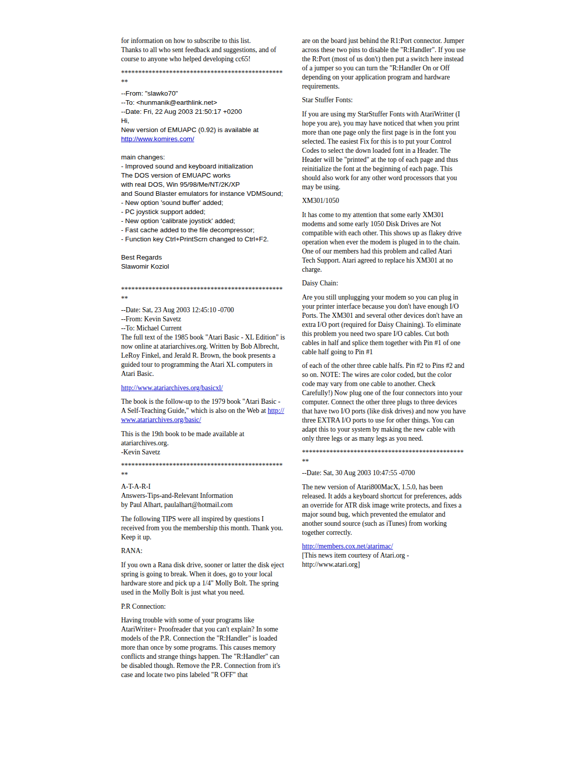for information on how to subscribe to this list.
Thanks to all who sent feedback and suggestions, and of course to anyone who helped developing cc65!
*************************************************
--From: "slawko70"
--To: <hunmanik@earthlink.net>
--Date: Fri, 22 Aug 2003 21:50:17 +0200
Hi,
New version of EMUAPC (0.92) is available at
http://www.komires.com/
main changes:
- Improved sound and keyboard initialization
The DOS version of EMUAPC works
with real DOS, Win 95/98/Me/NT/2K/XP
and Sound Blaster emulators for instance VDMSound;
- New option 'sound buffer' added;
- PC joystick support added;
- New option 'calibrate joystick' added;
- Fast cache added to the file decompressor;
- Function key Ctrl+PrintScrn changed to Ctrl+F2.
Best Regards
Slawomir Koziol
*************************************************
--Date: Sat, 23 Aug 2003 12:45:10 -0700
--From: Kevin Savetz
--To: Michael Current
The full text of the 1985 book "Atari Basic - XL Edition" is now online at atariarchives.org. Written by Bob Albrecht, LeRoy Finkel, and Jerald R. Brown, the book presents a guided tour to programming the Atari XL computers in Atari Basic.
http://www.atariarchives.org/basicxl/
The book is the follow-up to the 1979 book "Atari Basic - A Self-Teaching Guide," which is also on the Web at http://www.atariarchives.org/basic/
This is the 19th book to be made available at atariarchives.org.
-Kevin Savetz
*************************************************
A-T-A-R-I
Answers-Tips-and-Relevant Information
by Paul Alhart, paulalhart@hotmail.com
The following TIPS were all inspired by questions I received from you the membership this month. Thank you. Keep it up.
RANA:
If you own a Rana disk drive, sooner or latter the disk eject spring is going to break. When it does, go to your local hardware store and pick up a 1/4" Molly Bolt. The spring used in the Molly Bolt is just what you need.
P.R Connection:
Having trouble with some of your programs like AtariWriter+ Proofreader that you can't explain? In some models of the P.R. Connection the "R:Handler" is loaded more than once by some programs. This causes memory conflicts and strange things happen. The "R:Handler" can be disabled though. Remove the P.R. Connection from it's case and locate two pins labeled "R OFF" that
are on the board just behind the R1:Port connector. Jumper across these two pins to disable the "R:Handler". If you use the R:Port (most of us don't) then put a switch here instead of a jumper so you can turn the "R:Handler On or Off depending on your application program and hardware requirements.
Star Stuffer Fonts:
If you are using my StarStuffer Fonts with AtariWritter (I hope you are), you may have noticed that when you print more than one page only the first page is in the font you selected. The easiest Fix for this is to put your Control Codes to select the down loaded font in a Header. The Header will be "printed" at the top of each page and thus reinitialize the font at the beginning of each page. This should also work for any other word processors that you may be using.
XM301/1050
It has come to my attention that some early XM301 modems and some early 1050 Disk Drives are Not compatible with each other. This shows up as flakey drive operation when ever the modem is pluged in to the chain. One of our members had this problem and called Atari Tech Support. Atari agreed to replace his XM301 at no charge.
Daisy Chain:
Are you still unplugging your modem so you can plug in your printer interface because you don't have enough I/O Ports. The XM301 and several other devices don't have an extra I/O port (required for Daisy Chaining). To eliminate this problem you need two spare I/O cables. Cut both cables in half and splice them together with Pin #1 of one cable half going to Pin #1
of each of the other three cable halfs. Pin #2 to Pins #2 and so on. NOTE: The wires are color coded, but the color code may vary from one cable to another. Check Carefully!) Now plug one of the four connectors into your computer. Connect the other three plugs to three devices that have two I/O ports (like disk drives) and now you have three EXTRA I/O ports to use for other things. You can adapt this to your system by making the new cable with only three legs or as many legs as you need.
*************************************************
--Date: Sat, 30 Aug 2003 10:47:55 -0700
The new version of Atari800MacX, 1.5.0, has been released. It adds a keyboard shortcut for preferences, adds an override for ATR disk image write protects, and fixes a major sound bug, which prevented the emulator and another sound source (such as iTunes) from working together correctly.
http://members.cox.net/atarimac/
[This news item courtesy of Atari.org - http://www.atari.org]